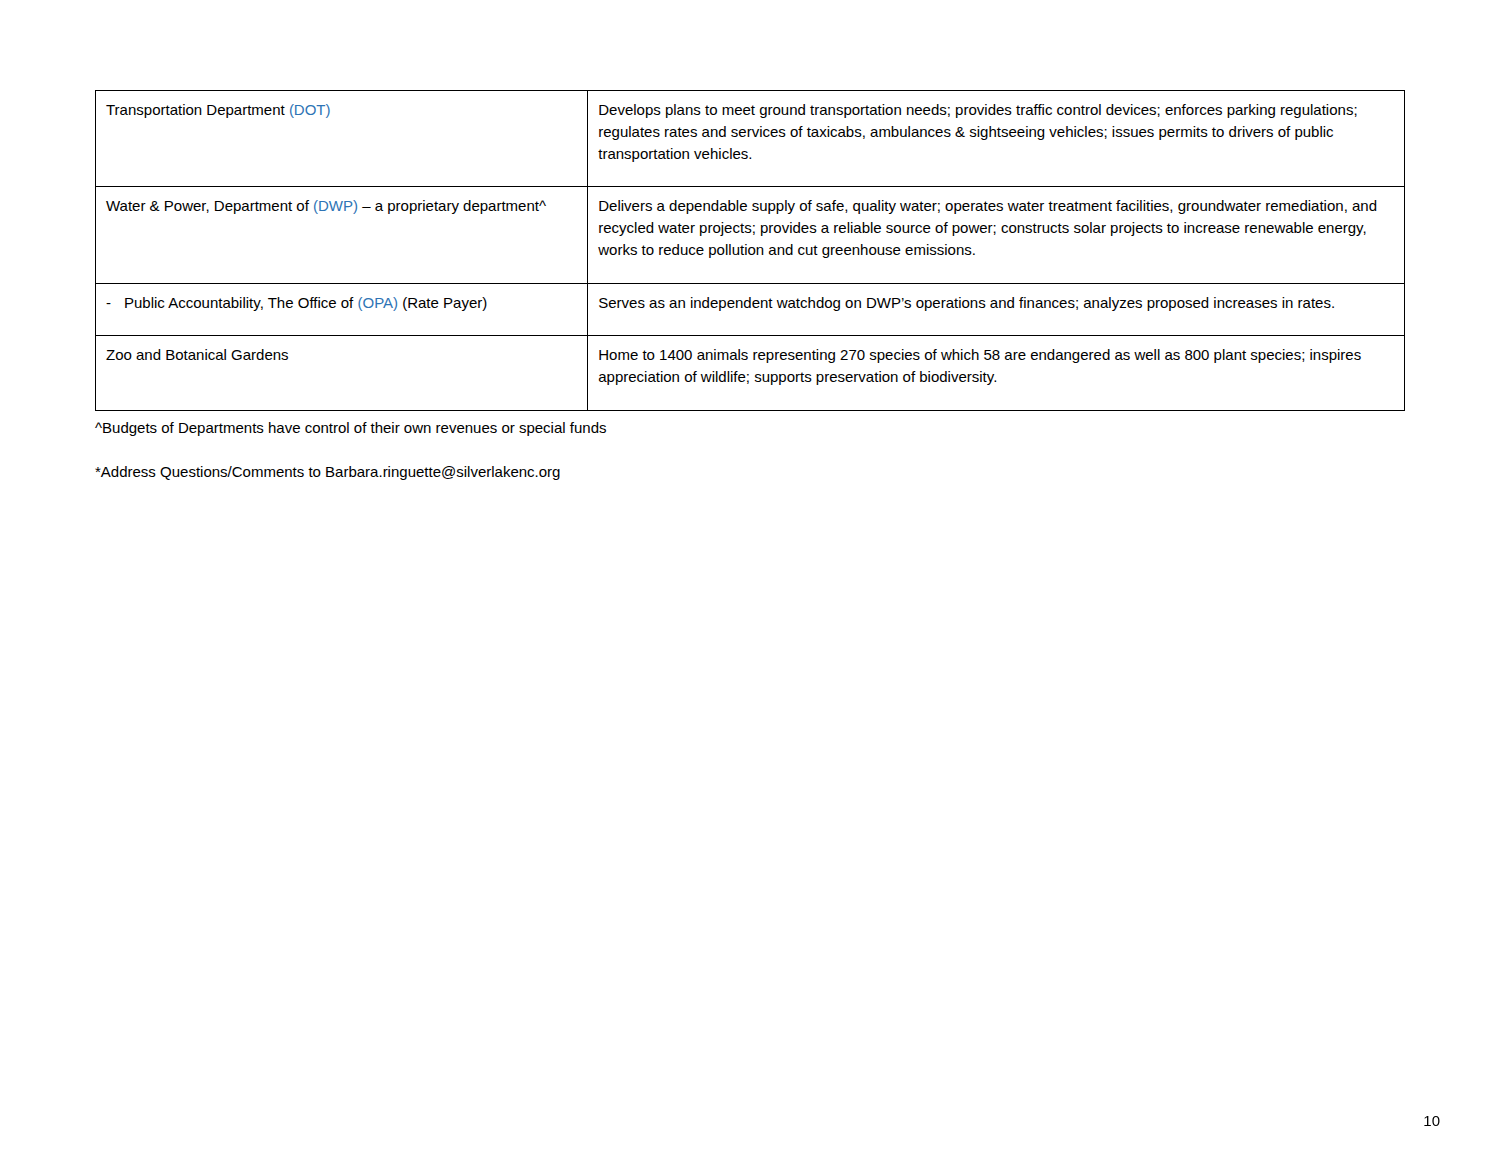| Transportation Department (DOT) | Develops plans to meet ground transportation needs; provides traffic control devices; enforces parking regulations; regulates rates and services of taxicabs, ambulances & sightseeing vehicles; issues permits to drivers of public transportation vehicles. |
| Water & Power, Department of (DWP) – a proprietary department^ | Delivers a dependable supply of safe, quality water; operates water treatment facilities, groundwater remediation, and recycled water projects; provides a reliable source of power; constructs solar projects to increase renewable energy, works to reduce pollution and cut greenhouse emissions. |
| Public Accountability, The Office of (OPA) (Rate Payer) | Serves as an independent watchdog on DWP’s operations and finances; analyzes proposed increases in rates. |
| Zoo and Botanical Gardens | Home to 1400 animals representing 270 species of which 58 are endangered as well as 800 plant species; inspires appreciation of wildlife; supports preservation of biodiversity. |
^Budgets of Departments have control of their own revenues or special funds
*Address Questions/Comments to Barbara.ringuette@silverlakenc.org
10